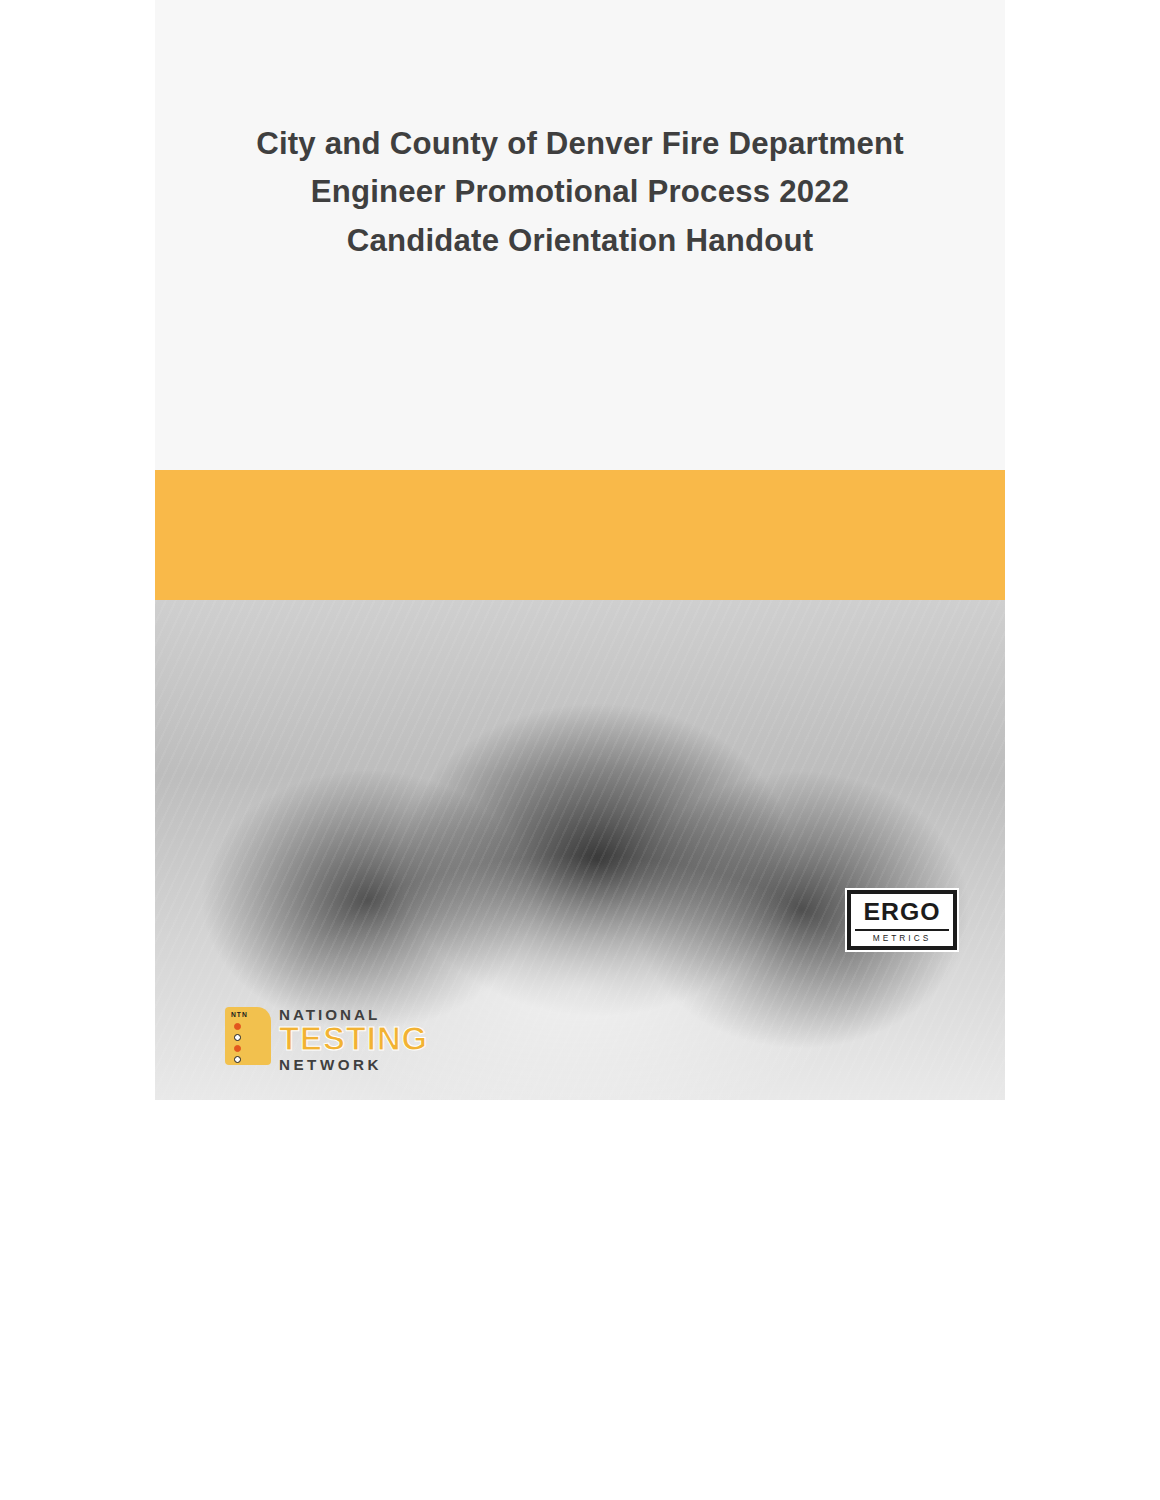City and County of Denver Fire Department Engineer Promotional Process 2022 Candidate Orientation Handout
ERGO METRICS
NTN
NATIONAL
TESTING
NETWORK